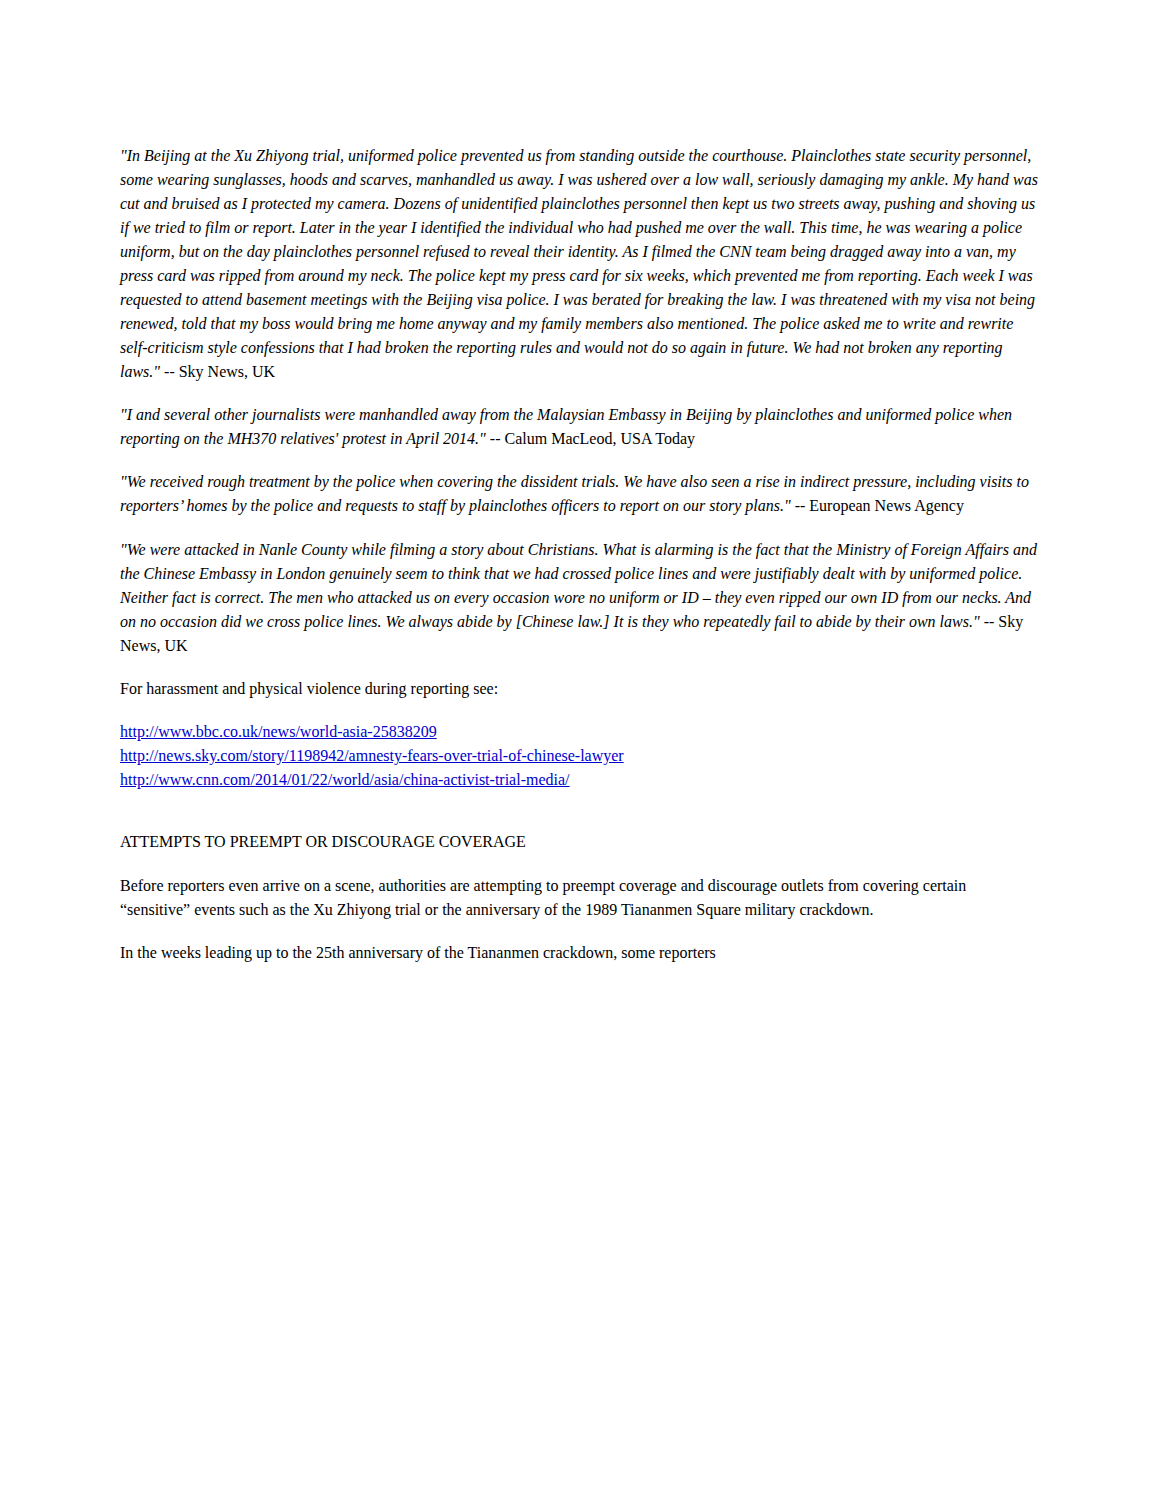"In Beijing at the Xu Zhiyong trial, uniformed police prevented us from standing outside the courthouse. Plainclothes state security personnel, some wearing sunglasses, hoods and scarves, manhandled us away. I was ushered over a low wall, seriously damaging my ankle. My hand was cut and bruised as I protected my camera. Dozens of unidentified plainclothes personnel then kept us two streets away, pushing and shoving us if we tried to film or report. Later in the year I identified the individual who had pushed me over the wall. This time, he was wearing a police uniform, but on the day plainclothes personnel refused to reveal their identity. As I filmed the CNN team being dragged away into a van, my press card was ripped from around my neck. The police kept my press card for six weeks, which prevented me from reporting. Each week I was requested to attend basement meetings with the Beijing visa police. I was berated for breaking the law. I was threatened with my visa not being renewed, told that my boss would bring me home anyway and my family members also mentioned. The police asked me to write and rewrite self-criticism style confessions that I had broken the reporting rules and would not do so again in future. We had not broken any reporting laws." -- Sky News, UK
"I and several other journalists were manhandled away from the Malaysian Embassy in Beijing by plainclothes and uniformed police when reporting on the MH370 relatives' protest in April 2014." -- Calum MacLeod, USA Today
"We received rough treatment by the police when covering the dissident trials. We have also seen a rise in indirect pressure, including visits to reporters’ homes by the police and requests to staff by plainclothes officers to report on our story plans." -- European News Agency
"We were attacked in Nanle County while filming a story about Christians. What is alarming is the fact that the Ministry of Foreign Affairs and the Chinese Embassy in London genuinely seem to think that we had crossed police lines and were justifiably dealt with by uniformed police. Neither fact is correct. The men who attacked us on every occasion wore no uniform or ID – they even ripped our own ID from our necks. And on no occasion did we cross police lines. We always abide by [Chinese law.] It is they who repeatedly fail to abide by their own laws." -- Sky News, UK
For harassment and physical violence during reporting see:
http://www.bbc.co.uk/news/world-asia-25838209
http://news.sky.com/story/1198942/amnesty-fears-over-trial-of-chinese-lawyer
http://www.cnn.com/2014/01/22/world/asia/china-activist-trial-media/
Attempts to Preempt or Discourage Coverage
Before reporters even arrive on a scene, authorities are attempting to preempt coverage and discourage outlets from covering certain “sensitive” events such as the Xu Zhiyong trial or the anniversary of the 1989 Tiananmen Square military crackdown.
In the weeks leading up to the 25th anniversary of the Tiananmen crackdown, some reporters